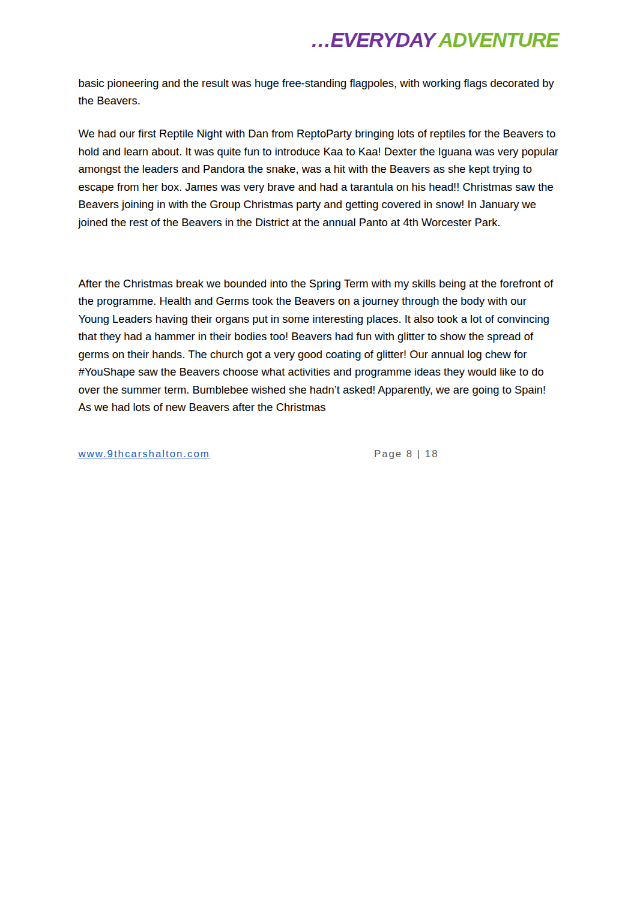…EVERYDAY ADVENTURE
basic pioneering and the result was huge free-standing flagpoles, with working flags decorated by the Beavers.
We had our first Reptile Night with Dan from ReptoParty bringing lots of reptiles for the Beavers to hold and learn about. It was quite fun to introduce Kaa to Kaa! Dexter the Iguana was very popular amongst the leaders and Pandora the snake, was a hit with the Beavers as she kept trying to escape from her box. James was very brave and had a tarantula on his head!! Christmas saw the Beavers joining in with the Group Christmas party and getting covered in snow! In January we joined the rest of the Beavers in the District at the annual Panto at 4th Worcester Park.
After the Christmas break we bounded into the Spring Term with my skills being at the forefront of the programme. Health and Germs took the Beavers on a journey through the body with our Young Leaders having their organs put in some interesting places. It also took a lot of convincing that they had a hammer in their bodies too! Beavers had fun with glitter to show the spread of germs on their hands. The church got a very good coating of glitter! Our annual log chew for #YouShape saw the Beavers choose what activities and programme ideas they would like to do over the summer term. Bumblebee wished she hadn’t asked! Apparently, we are going to Spain! As we had lots of new Beavers after the Christmas
www.9thcarshalton.com Page 8 | 18